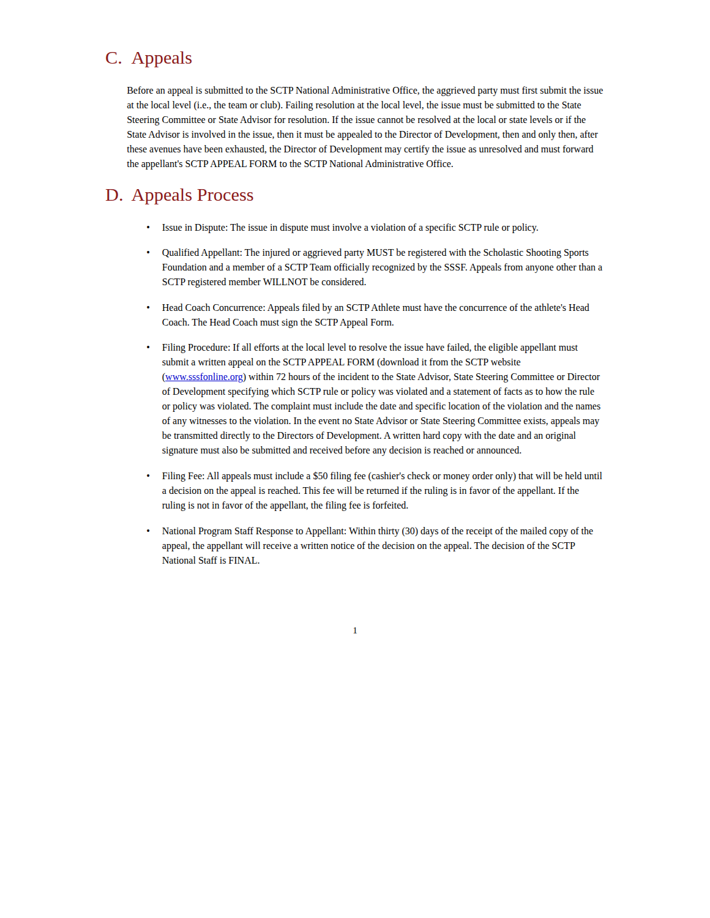C. Appeals
Before an appeal is submitted to the SCTP National Administrative Office, the aggrieved party must first submit the issue at the local level (i.e., the team or club). Failing resolution at the local level, the issue must be submitted to the State Steering Committee or State Advisor for resolution. If the issue cannot be resolved at the local or state levels or if the State Advisor is involved in the issue, then it must be appealed to the Director of Development, then and only then, after these avenues have been exhausted, the Director of Development may certify the issue as unresolved and must forward the appellant's SCTP APPEAL FORM to the SCTP National Administrative Office.
D. Appeals Process
Issue in Dispute: The issue in dispute must involve a violation of a specific SCTP rule or policy.
Qualified Appellant: The injured or aggrieved party MUST be registered with the Scholastic Shooting Sports Foundation and a member of a SCTP Team officially recognized by the SSSF. Appeals from anyone other than a SCTP registered member WILLNOT be considered.
Head Coach Concurrence: Appeals filed by an SCTP Athlete must have the concurrence of the athlete's Head Coach. The Head Coach must sign the SCTP Appeal Form.
Filing Procedure: If all efforts at the local level to resolve the issue have failed, the eligible appellant must submit a written appeal on the SCTP APPEAL FORM (download it from the SCTP website (www.sssfonline.org) within 72 hours of the incident to the State Advisor, State Steering Committee or Director of Development specifying which SCTP rule or policy was violated and a statement of facts as to how the rule or policy was violated. The complaint must include the date and specific location of the violation and the names of any witnesses to the violation. In the event no State Advisor or State Steering Committee exists, appeals may be transmitted directly to the Directors of Development. A written hard copy with the date and an original signature must also be submitted and received before any decision is reached or announced.
Filing Fee: All appeals must include a $50 filing fee (cashier's check or money order only) that will be held until a decision on the appeal is reached. This fee will be returned if the ruling is in favor of the appellant. If the ruling is not in favor of the appellant, the filing fee is forfeited.
National Program Staff Response to Appellant: Within thirty (30) days of the receipt of the mailed copy of the appeal, the appellant will receive a written notice of the decision on the appeal. The decision of the SCTP National Staff is FINAL.
1